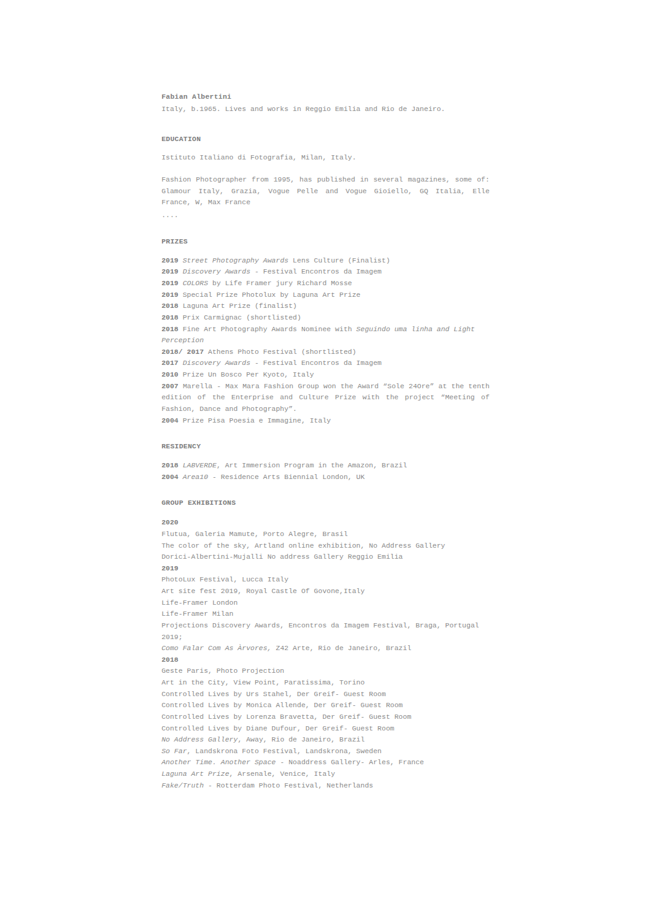Fabian Albertini
Italy, b.1965. Lives and works in Reggio Emilia and Rio de Janeiro.
EDUCATION
Istituto Italiano di Fotografia, Milan, Italy.
Fashion Photographer from 1995, has published in several magazines, some of: Glamour Italy, Grazia, Vogue Pelle and Vogue Gioiello, GQ Italia, Elle France, W, Max France
....
PRIZES
2019 Street Photography Awards Lens Culture (Finalist)
2019 Discovery Awards - Festival Encontros da Imagem
2019 COLORS by Life Framer jury Richard Mosse
2019 Special Prize Photolux by Laguna Art Prize
2018 Laguna Art Prize (finalist)
2018 Prix Carmignac (shortlisted)
2018 Fine Art Photography Awards Nominee with Seguindo uma linha and Light Perception
2018/ 2017 Athens Photo Festival (shortlisted)
2017 Discovery Awards - Festival Encontros da Imagem
2010 Prize Un Bosco Per Kyoto, Italy
2007 Marella - Max Mara Fashion Group won the Award “Sole 24Ore” at the tenth edition of the Enterprise and Culture Prize with the project “Meeting of Fashion, Dance and Photography”.
2004 Prize Pisa Poesia e Immagine, Italy
RESIDENCY
2018 LABVERDE, Art Immersion Program in the Amazon, Brazil
2004 Area10 - Residence Arts Biennial London, UK
GROUP EXHIBITIONS
2020
Flutua, Galeria Mamute, Porto Alegre, Brasil
The color of the sky, Artland online exhibition, No Address Gallery
Dorici-Albertini-Mujalli No address Gallery Reggio Emilia
2019
PhotoLux Festival, Lucca Italy
Art site fest 2019, Royal Castle Of Govone,Italy
Life-Framer London
Life-Framer Milan
Projections Discovery Awards, Encontros da Imagem Festival, Braga, Portugal 2019;
Como Falar Com As Àrvores, Z42 Arte, Rio de Janeiro, Brazil
2018
Geste Paris, Photo Projection
Art in the City, View Point, Paratissima, Torino
Controlled Lives by Urs Stahel, Der Greif- Guest Room
Controlled Lives by Monica Allende, Der Greif- Guest Room
Controlled Lives by Lorenza Bravetta, Der Greif- Guest Room
Controlled Lives by Diane Dufour, Der Greif- Guest Room
No Address Gallery, Away, Rio de Janeiro, Brazil
So Far, Landskrona Foto Festival, Landskrona, Sweden
Another Time. Another Space - Noaddress Gallery- Arles, France
Laguna Art Prize, Arsenale, Venice, Italy
Fake/Truth - Rotterdam Photo Festival, Netherlands